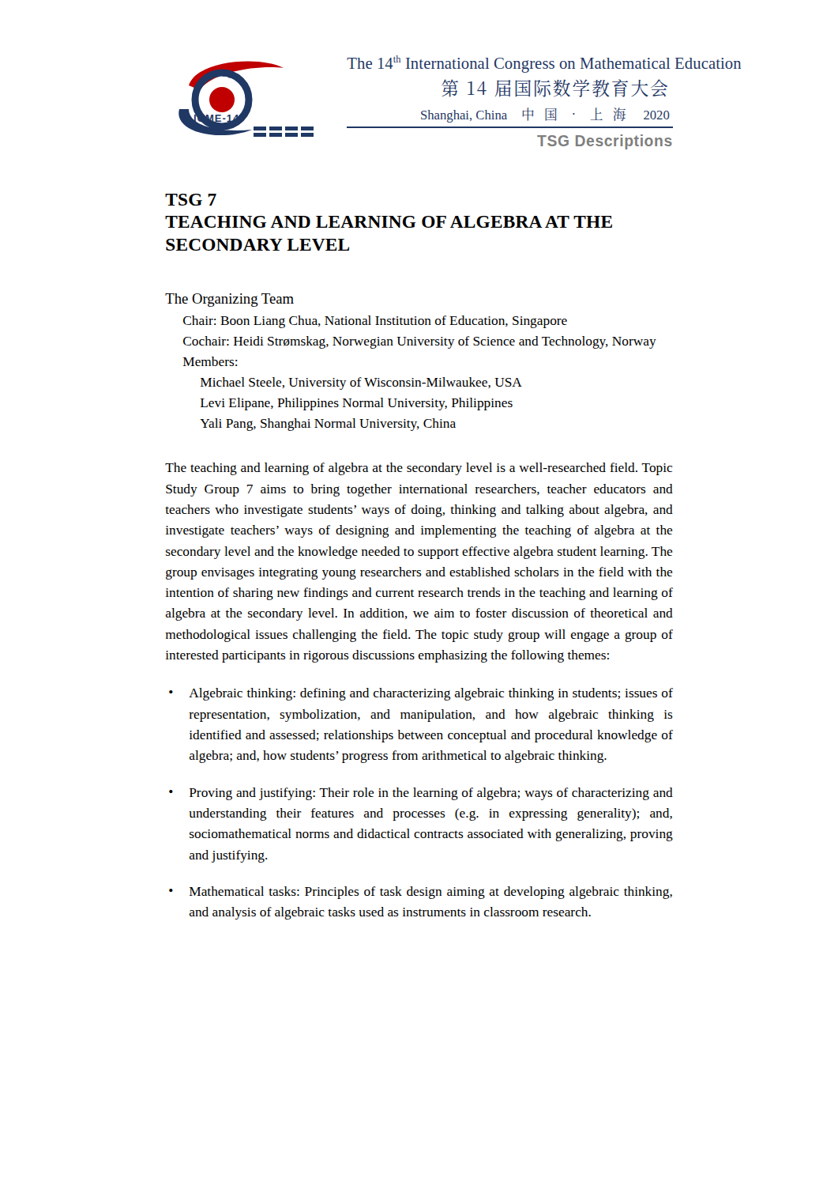ICME-14
The 14th International Congress on Mathematical Education
第 14 届国际数学教育大会
Shanghai, China 中 国 • 上 海 2020
TSG Descriptions
TSG 7 TEACHING AND LEARNING OF ALGEBRA AT THE SECONDARY LEVEL
The Organizing Team
Chair: Boon Liang Chua, National Institution of Education, Singapore
Cochair: Heidi Strømskag, Norwegian University of Science and Technology, Norway
Members:
Michael Steele, University of Wisconsin-Milwaukee, USA
Levi Elipane, Philippines Normal University, Philippines
Yali Pang, Shanghai Normal University, China
The teaching and learning of algebra at the secondary level is a well-researched field. Topic Study Group 7 aims to bring together international researchers, teacher educators and teachers who investigate students’ ways of doing, thinking and talking about algebra, and investigate teachers’ ways of designing and implementing the teaching of algebra at the secondary level and the knowledge needed to support effective algebra student learning. The group envisages integrating young researchers and established scholars in the field with the intention of sharing new findings and current research trends in the teaching and learning of algebra at the secondary level. In addition, we aim to foster discussion of theoretical and methodological issues challenging the field. The topic study group will engage a group of interested participants in rigorous discussions emphasizing the following themes:
Algebraic thinking: defining and characterizing algebraic thinking in students; issues of representation, symbolization, and manipulation, and how algebraic thinking is identified and assessed; relationships between conceptual and procedural knowledge of algebra; and, how students’ progress from arithmetical to algebraic thinking.
Proving and justifying: Their role in the learning of algebra; ways of characterizing and understanding their features and processes (e.g. in expressing generality); and, sociomathematical norms and didactical contracts associated with generalizing, proving and justifying.
Mathematical tasks: Principles of task design aiming at developing algebraic thinking, and analysis of algebraic tasks used as instruments in classroom research.